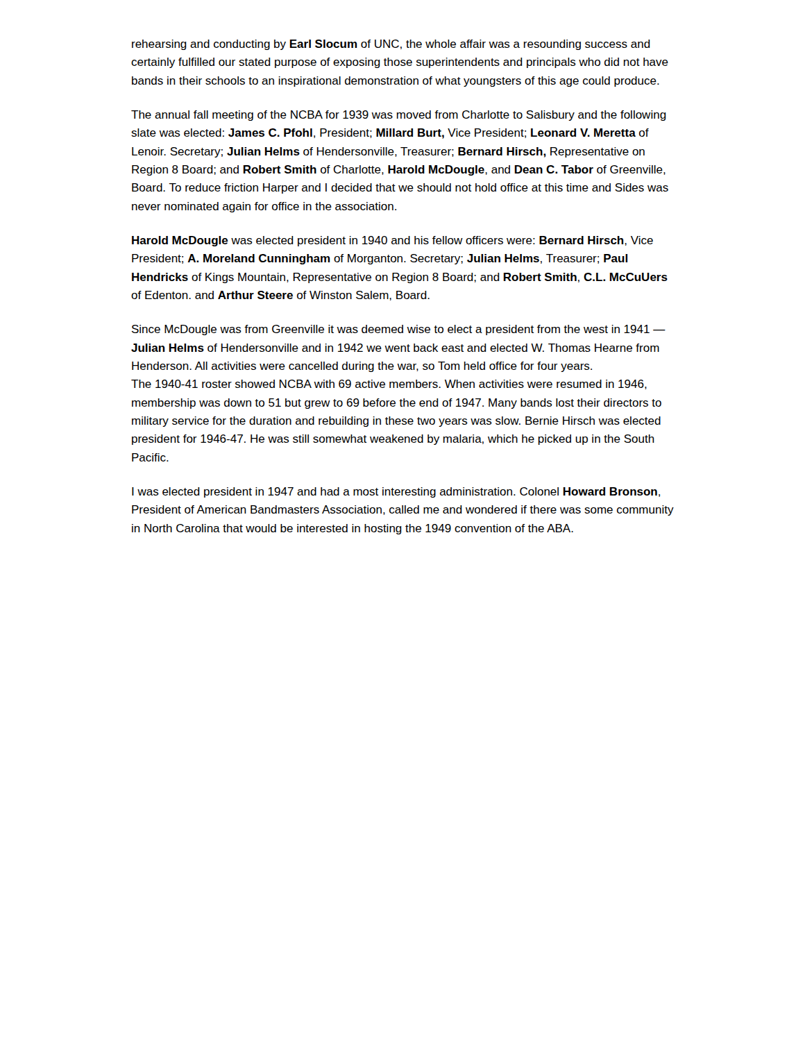rehearsing and conducting by Earl Slocum of UNC, the whole affair was a resounding success and certainly fulfilled our stated purpose of exposing those superintendents and principals who did not have bands in their schools to an inspirational demonstration of what youngsters of this age could produce.
The annual fall meeting of the NCBA for 1939 was moved from Charlotte to Salisbury and the following slate was elected: James C. Pfohl, President; Millard Burt, Vice President; Leonard V. Meretta of Lenoir. Secretary; Julian Helms of Hendersonville, Treasurer; Bernard Hirsch, Representative on Region 8 Board; and Robert Smith of Charlotte, Harold McDougle, and Dean C. Tabor of Greenville, Board. To reduce friction Harper and I decided that we should not hold office at this time and Sides was never nominated again for office in the association.
Harold McDougle was elected president in 1940 and his fellow officers were: Bernard Hirsch, Vice President; A. Moreland Cunningham of Morganton. Secretary; Julian Helms, Treasurer; Paul Hendricks of Kings Mountain, Representative on Region 8 Board; and Robert Smith, C.L. McCuUers of Edenton. and Arthur Steere of Winston Salem, Board.
Since McDougle was from Greenville it was deemed wise to elect a president from the west in 1941 — Julian Helms of Hendersonville and in 1942 we went back east and elected W. Thomas Hearne from Henderson. All activities were cancelled during the war, so Tom held office for four years.
The 1940-41 roster showed NCBA with 69 active members. When activities were resumed in 1946, membership was down to 51 but grew to 69 before the end of 1947. Many bands lost their directors to military service for the duration and rebuilding in these two years was slow. Bernie Hirsch was elected president for 1946-47. He was still somewhat weakened by malaria, which he picked up in the South Pacific.
I was elected president in 1947 and had a most interesting administration. Colonel Howard Bronson, President of American Bandmasters Association, called me and wondered if there was some community in North Carolina that would be interested in hosting the 1949 convention of the ABA.